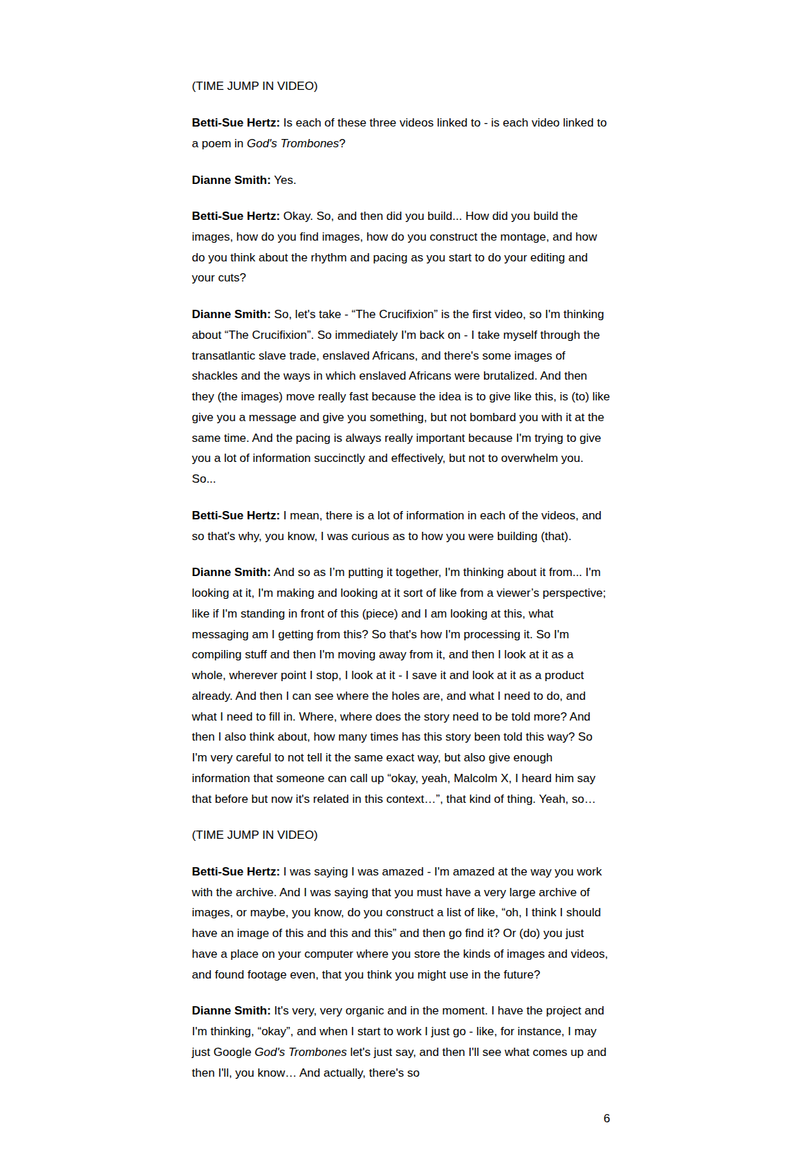(TIME JUMP IN VIDEO)
Betti-Sue Hertz: Is each of these three videos linked to - is each video linked to a poem in God's Trombones?
Dianne Smith: Yes.
Betti-Sue Hertz: Okay. So, and then did you build... How did you build the images, how do you find images, how do you construct the montage, and how do you think about the rhythm and pacing as you start to do your editing and your cuts?
Dianne Smith: So, let's take - “The Crucifixion” is the first video, so I'm thinking about “The Crucifixion”. So immediately I'm back on - I take myself through the transatlantic slave trade, enslaved Africans, and there's some images of shackles and the ways in which enslaved Africans were brutalized. And then they (the images) move really fast because the idea is to give like this, is (to) like give you a message and give you something, but not bombard you with it at the same time. And the pacing is always really important because I'm trying to give you a lot of information succinctly and effectively, but not to overwhelm you. So...
Betti-Sue Hertz: I mean, there is a lot of information in each of the videos, and so that's why, you know, I was curious as to how you were building (that).
Dianne Smith: And so as I’m putting it together, I'm thinking about it from... I'm looking at it, I'm making and looking at it sort of like from a viewer’s perspective; like if I'm standing in front of this (piece) and I am looking at this, what messaging am I getting from this? So that's how I'm processing it. So I'm compiling stuff and then I'm moving away from it, and then I look at it as a whole, wherever point I stop, I look at it - I save it and look at it as a product already. And then I can see where the holes are, and what I need to do, and what I need to fill in. Where, where does the story need to be told more? And then I also think about, how many times has this story been told this way? So I'm very careful to not tell it the same exact way, but also give enough information that someone can call up “okay, yeah, Malcolm X, I heard him say that before but now it's related in this context…”, that kind of thing. Yeah, so…
(TIME JUMP IN VIDEO)
Betti-Sue Hertz: I was saying I was amazed - I'm amazed at the way you work with the archive. And I was saying that you must have a very large archive of images, or maybe, you know, do you construct a list of like, “oh, I think I should have an image of this and this and this” and then go find it? Or (do) you just have a place on your computer where you store the kinds of images and videos, and found footage even, that you think you might use in the future?
Dianne Smith: It's very, very organic and in the moment. I have the project and I'm thinking, “okay”, and when I start to work I just go - like, for instance, I may just Google God's Trombones let's just say, and then I'll see what comes up and then I'll, you know… And actually, there's so
6